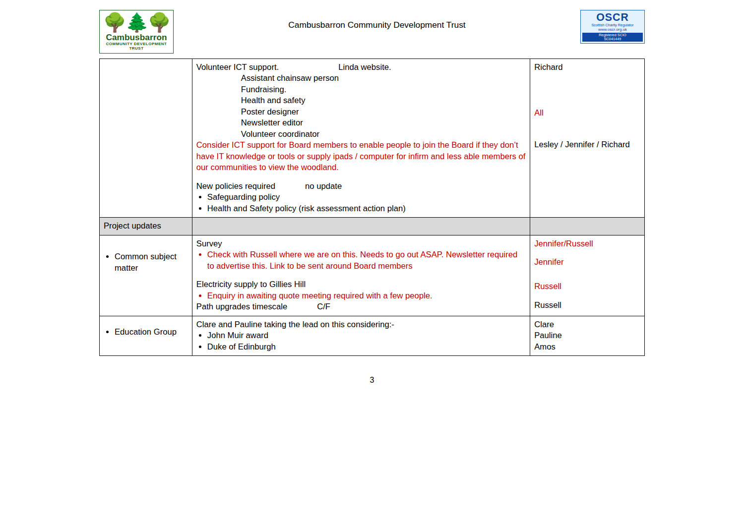🌳🌲🌳
Cambusbarron
COMMUNITY DEVELOPMENT TRUST
Cambusbarron Community Development Trust
OSCR
Scottish Charity Regulator
www.oscr.org.uk
Registered SCIO
SC041449
| | Volunteer ICT support. Linda website. Assistant chainsaw person Fundraising. Health and safety Poster designer Newsletter editor Volunteer coordinator Consider ICT support for Board members to enable people to join the Board if they don’t have IT knowledge or tools or supply ipads / computer for infirm and less able members of our communities to view the woodland. New policies required no update Safeguarding policy Health and Safety policy (risk assessment action plan) | Richard All Lesley / Jennifer / Richard |
| Project updates | | |
| Common subject matter | Survey Check with Russell where we are on this. Needs to go out ASAP. Newsletter required to advertise this. Link to be sent around Board members Electricity supply to Gillies Hill Enquiry in awaiting quote meeting required with a few people. Path upgrades timescale C/F | Jennifer/Russell Jennifer Russell Russell |
| Education Group | Clare and Pauline taking the lead on this considering:- John Muir award Duke of Edinburgh | Clare Pauline Amos |
3